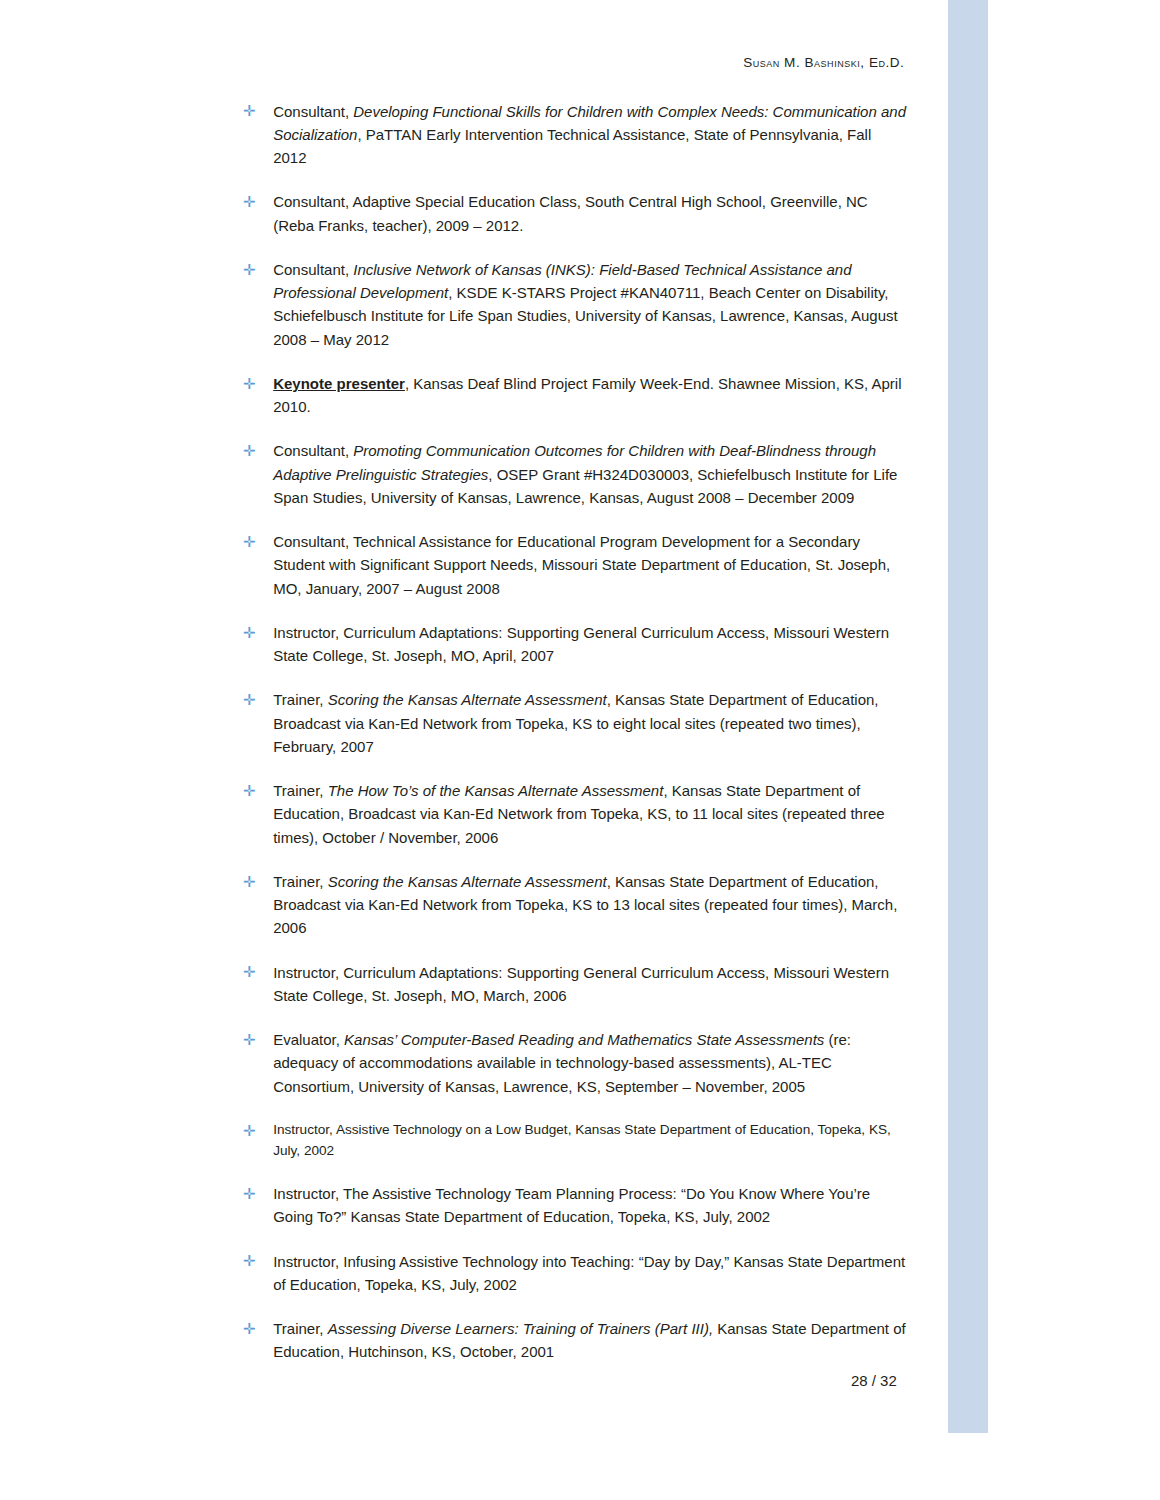Susan M. Bashinski, Ed.D.
Consultant, Developing Functional Skills for Children with Complex Needs: Communication and Socialization, PaTTAN Early Intervention Technical Assistance, State of Pennsylvania, Fall 2012
Consultant, Adaptive Special Education Class, South Central High School, Greenville, NC (Reba Franks, teacher), 2009 – 2012.
Consultant, Inclusive Network of Kansas (INKS): Field-Based Technical Assistance and Professional Development, KSDE K-STARS Project #KAN40711, Beach Center on Disability, Schiefelbusch Institute for Life Span Studies, University of Kansas, Lawrence, Kansas, August 2008 – May 2012
Keynote presenter, Kansas Deaf Blind Project Family Week-End. Shawnee Mission, KS, April 2010.
Consultant, Promoting Communication Outcomes for Children with Deaf-Blindness through Adaptive Prelinguistic Strategies, OSEP Grant #H324D030003, Schiefelbusch Institute for Life Span Studies, University of Kansas, Lawrence, Kansas, August 2008 – December 2009
Consultant, Technical Assistance for Educational Program Development for a Secondary Student with Significant Support Needs, Missouri State Department of Education, St. Joseph, MO, January, 2007 – August 2008
Instructor, Curriculum Adaptations: Supporting General Curriculum Access, Missouri Western State College, St. Joseph, MO, April, 2007
Trainer, Scoring the Kansas Alternate Assessment, Kansas State Department of Education, Broadcast via Kan-Ed Network from Topeka, KS to eight local sites (repeated two times), February, 2007
Trainer, The How To’s of the Kansas Alternate Assessment, Kansas State Department of Education, Broadcast via Kan-Ed Network from Topeka, KS, to 11 local sites (repeated three times), October / November, 2006
Trainer, Scoring the Kansas Alternate Assessment, Kansas State Department of Education, Broadcast via Kan-Ed Network from Topeka, KS to 13 local sites (repeated four times), March, 2006
Instructor, Curriculum Adaptations: Supporting General Curriculum Access, Missouri Western State College, St. Joseph, MO, March, 2006
Evaluator, Kansas’ Computer-Based Reading and Mathematics State Assessments (re: adequacy of accommodations available in technology-based assessments), AL-TEC Consortium, University of Kansas, Lawrence, KS, September – November, 2005
Instructor, Assistive Technology on a Low Budget, Kansas State Department of Education, Topeka, KS, July, 2002
Instructor, The Assistive Technology Team Planning Process: “Do You Know Where You’re Going To?” Kansas State Department of Education, Topeka, KS, July, 2002
Instructor, Infusing Assistive Technology into Teaching: “Day by Day,” Kansas State Department of Education, Topeka, KS, July, 2002
Trainer, Assessing Diverse Learners: Training of Trainers (Part III), Kansas State Department of Education, Hutchinson, KS, October, 2001
28 / 32